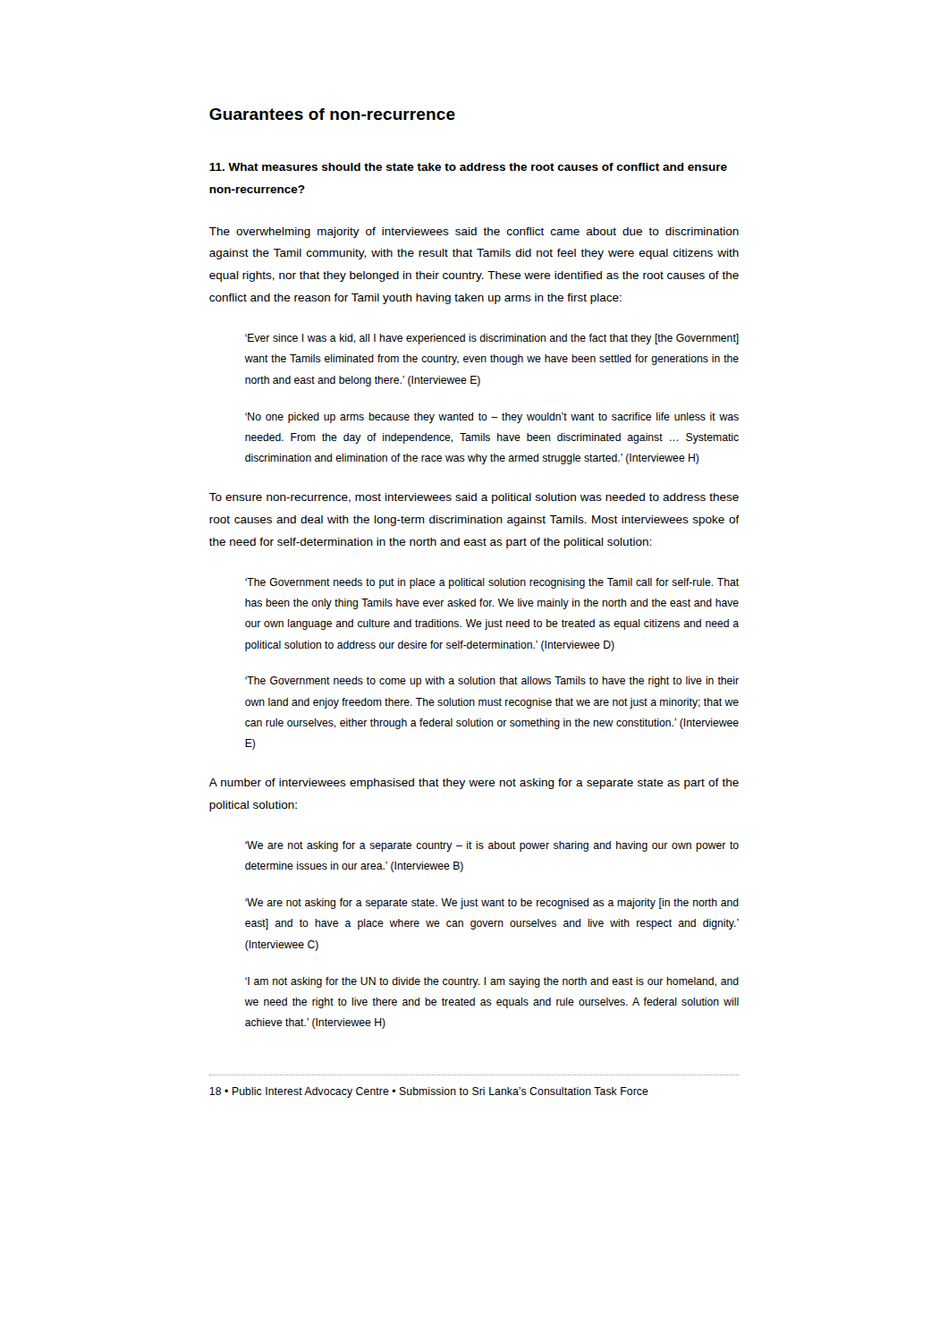Guarantees of non-recurrence
11. What measures should the state take to address the root causes of conflict and ensure non-recurrence?
The overwhelming majority of interviewees said the conflict came about due to discrimination against the Tamil community, with the result that Tamils did not feel they were equal citizens with equal rights, nor that they belonged in their country. These were identified as the root causes of the conflict and the reason for Tamil youth having taken up arms in the first place:
‘Ever since I was a kid, all I have experienced is discrimination and the fact that they [the Government] want the Tamils eliminated from the country, even though we have been settled for generations in the north and east and belong there.’ (Interviewee E)
‘No one picked up arms because they wanted to – they wouldn’t want to sacrifice life unless it was needed. From the day of independence, Tamils have been discriminated against … Systematic discrimination and elimination of the race was why the armed struggle started.’ (Interviewee H)
To ensure non-recurrence, most interviewees said a political solution was needed to address these root causes and deal with the long-term discrimination against Tamils. Most interviewees spoke of the need for self-determination in the north and east as part of the political solution:
‘The Government needs to put in place a political solution recognising the Tamil call for self-rule. That has been the only thing Tamils have ever asked for. We live mainly in the north and the east and have our own language and culture and traditions. We just need to be treated as equal citizens and need a political solution to address our desire for self-determination.’ (Interviewee D)
‘The Government needs to come up with a solution that allows Tamils to have the right to live in their own land and enjoy freedom there. The solution must recognise that we are not just a minority; that we can rule ourselves, either through a federal solution or something in the new constitution.’ (Interviewee E)
A number of interviewees emphasised that they were not asking for a separate state as part of the political solution:
‘We are not asking for a separate country – it is about power sharing and having our own power to determine issues in our area.’ (Interviewee B)
‘We are not asking for a separate state. We just want to be recognised as a majority [in the north and east] and to have a place where we can govern ourselves and live with respect and dignity.’ (Interviewee C)
‘I am not asking for the UN to divide the country. I am saying the north and east is our homeland, and we need the right to live there and be treated as equals and rule ourselves. A federal solution will achieve that.’ (Interviewee H)
18 • Public Interest Advocacy Centre • Submission to Sri Lanka’s Consultation Task Force